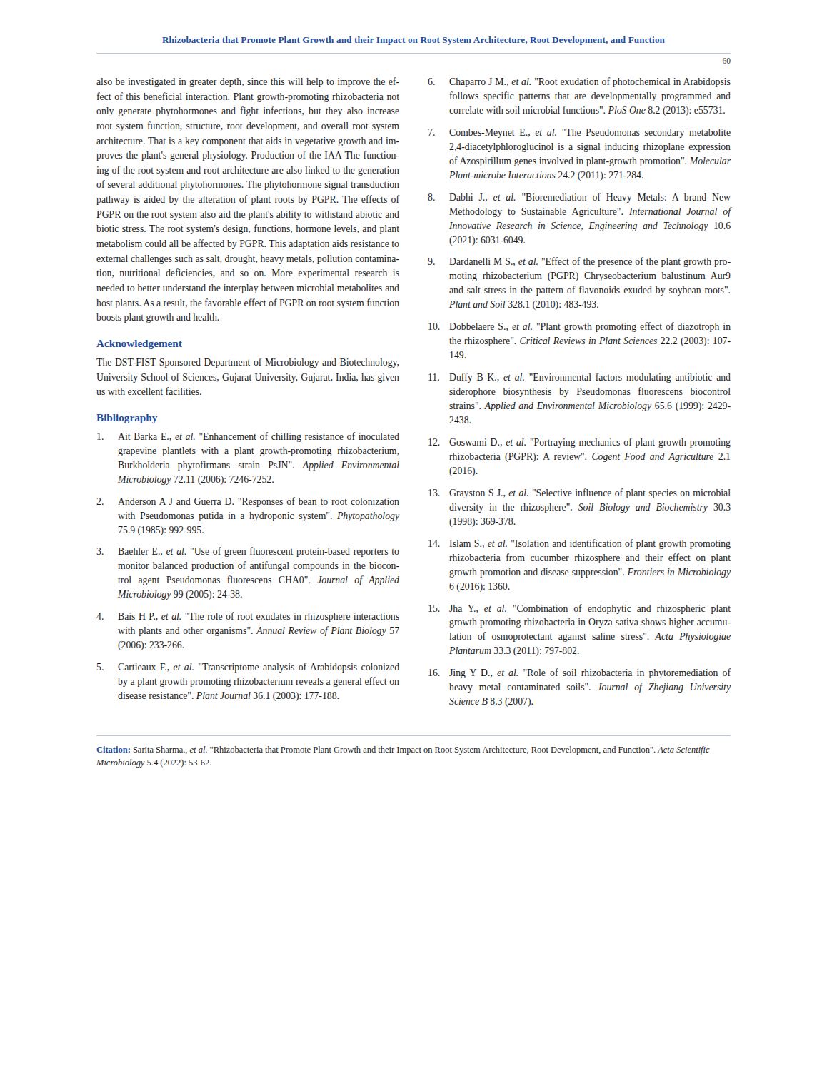Rhizobacteria that Promote Plant Growth and their Impact on Root System Architecture, Root Development, and Function
60
also be investigated in greater depth, since this will help to improve the effect of this beneficial interaction. Plant growth-promoting rhizobacteria not only generate phytohormones and fight infections, but they also increase root system function, structure, root development, and overall root system architecture. That is a key component that aids in vegetative growth and improves the plant's general physiology. Production of the IAA The functioning of the root system and root architecture are also linked to the generation of several additional phytohormones. The phytohormone signal transduction pathway is aided by the alteration of plant roots by PGPR. The effects of PGPR on the root system also aid the plant's ability to withstand abiotic and biotic stress. The root system's design, functions, hormone levels, and plant metabolism could all be affected by PGPR. This adaptation aids resistance to external challenges such as salt, drought, heavy metals, pollution contamination, nutritional deficiencies, and so on. More experimental research is needed to better understand the interplay between microbial metabolites and host plants. As a result, the favorable effect of PGPR on root system function boosts plant growth and health.
Acknowledgement
The DST-FIST Sponsored Department of Microbiology and Biotechnology, University School of Sciences, Gujarat University, Gujarat, India, has given us with excellent facilities.
Bibliography
Ait Barka E., et al. "Enhancement of chilling resistance of inoculated grapevine plantlets with a plant growth-promoting rhizobacterium, Burkholderia phytofirmans strain PsJN". Applied Environmental Microbiology 72.11 (2006): 7246-7252.
Anderson A J and Guerra D. "Responses of bean to root colonization with Pseudomonas putida in a hydroponic system". Phytopathology 75.9 (1985): 992-995.
Baehler E., et al. "Use of green fluorescent protein-based reporters to monitor balanced production of antifungal compounds in the biocontrol agent Pseudomonas fluorescens CHA0". Journal of Applied Microbiology 99 (2005): 24-38.
Bais H P., et al. "The role of root exudates in rhizosphere interactions with plants and other organisms". Annual Review of Plant Biology 57 (2006): 233-266.
Cartieaux F., et al. "Transcriptome analysis of Arabidopsis colonized by a plant growth promoting rhizobacterium reveals a general effect on disease resistance". Plant Journal 36.1 (2003): 177-188.
Chaparro J M., et al. "Root exudation of photochemical in Arabidopsis follows specific patterns that are developmentally programmed and correlate with soil microbial functions". PloS One 8.2 (2013): e55731.
Combes-Meynet E., et al. "The Pseudomonas secondary metabolite 2,4-diacetylphloroglucinol is a signal inducing rhizoplane expression of Azospirillum genes involved in plant-growth promotion". Molecular Plant-microbe Interactions 24.2 (2011): 271-284.
Dabhi J., et al. "Bioremediation of Heavy Metals: A brand New Methodology to Sustainable Agriculture". International Journal of Innovative Research in Science, Engineering and Technology 10.6 (2021): 6031-6049.
Dardanelli M S., et al. "Effect of the presence of the plant growth promoting rhizobacterium (PGPR) Chryseobacterium balustinum Aur9 and salt stress in the pattern of flavonoids exuded by soybean roots". Plant and Soil 328.1 (2010): 483-493.
Dobbelaere S., et al. "Plant growth promoting effect of diazotroph in the rhizosphere". Critical Reviews in Plant Sciences 22.2 (2003): 107-149.
Duffy B K., et al. "Environmental factors modulating antibiotic and siderophore biosynthesis by Pseudomonas fluorescens biocontrol strains". Applied and Environmental Microbiology 65.6 (1999): 2429-2438.
Goswami D., et al. "Portraying mechanics of plant growth promoting rhizobacteria (PGPR): A review". Cogent Food and Agriculture 2.1 (2016).
Grayston S J., et al. "Selective influence of plant species on microbial diversity in the rhizosphere". Soil Biology and Biochemistry 30.3 (1998): 369-378.
Islam S., et al. "Isolation and identification of plant growth promoting rhizobacteria from cucumber rhizosphere and their effect on plant growth promotion and disease suppression". Frontiers in Microbiology 6 (2016): 1360.
Jha Y., et al. "Combination of endophytic and rhizospheric plant growth promoting rhizobacteria in Oryza sativa shows higher accumulation of osmoprotectant against saline stress". Acta Physiologiae Plantarum 33.3 (2011): 797-802.
Jing Y D., et al. "Role of soil rhizobacteria in phytoremediation of heavy metal contaminated soils". Journal of Zhejiang University Science B 8.3 (2007).
Citation: Sarita Sharma., et al. "Rhizobacteria that Promote Plant Growth and their Impact on Root System Architecture, Root Development, and Function". Acta Scientific Microbiology 5.4 (2022): 53-62.